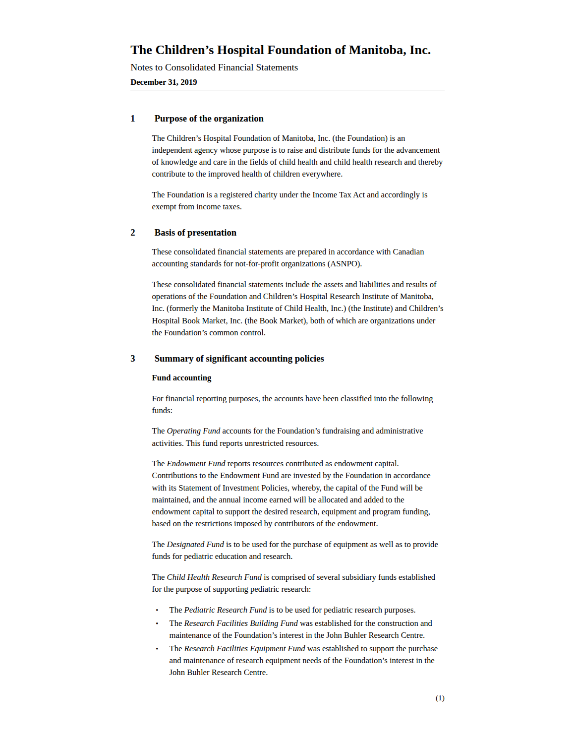The Children’s Hospital Foundation of Manitoba, Inc.
Notes to Consolidated Financial Statements
December 31, 2019
1
Purpose of the organization
The Children’s Hospital Foundation of Manitoba, Inc. (the Foundation) is an independent agency whose purpose is to raise and distribute funds for the advancement of knowledge and care in the fields of child health and child health research and thereby contribute to the improved health of children everywhere.
The Foundation is a registered charity under the Income Tax Act and accordingly is exempt from income taxes.
2
Basis of presentation
These consolidated financial statements are prepared in accordance with Canadian accounting standards for not-for-profit organizations (ASNPO).
These consolidated financial statements include the assets and liabilities and results of operations of the Foundation and Children’s Hospital Research Institute of Manitoba, Inc. (formerly the Manitoba Institute of Child Health, Inc.) (the Institute) and Children’s Hospital Book Market, Inc. (the Book Market), both of which are organizations under the Foundation’s common control.
3
Summary of significant accounting policies
Fund accounting
For financial reporting purposes, the accounts have been classified into the following funds:
The Operating Fund accounts for the Foundation’s fundraising and administrative activities. This fund reports unrestricted resources.
The Endowment Fund reports resources contributed as endowment capital. Contributions to the Endowment Fund are invested by the Foundation in accordance with its Statement of Investment Policies, whereby, the capital of the Fund will be maintained, and the annual income earned will be allocated and added to the endowment capital to support the desired research, equipment and program funding, based on the restrictions imposed by contributors of the endowment.
The Designated Fund is to be used for the purchase of equipment as well as to provide funds for pediatric education and research.
The Child Health Research Fund is comprised of several subsidiary funds established for the purpose of supporting pediatric research:
The Pediatric Research Fund is to be used for pediatric research purposes.
The Research Facilities Building Fund was established for the construction and maintenance of the Foundation’s interest in the John Buhler Research Centre.
The Research Facilities Equipment Fund was established to support the purchase and maintenance of research equipment needs of the Foundation’s interest in the John Buhler Research Centre.
(1)